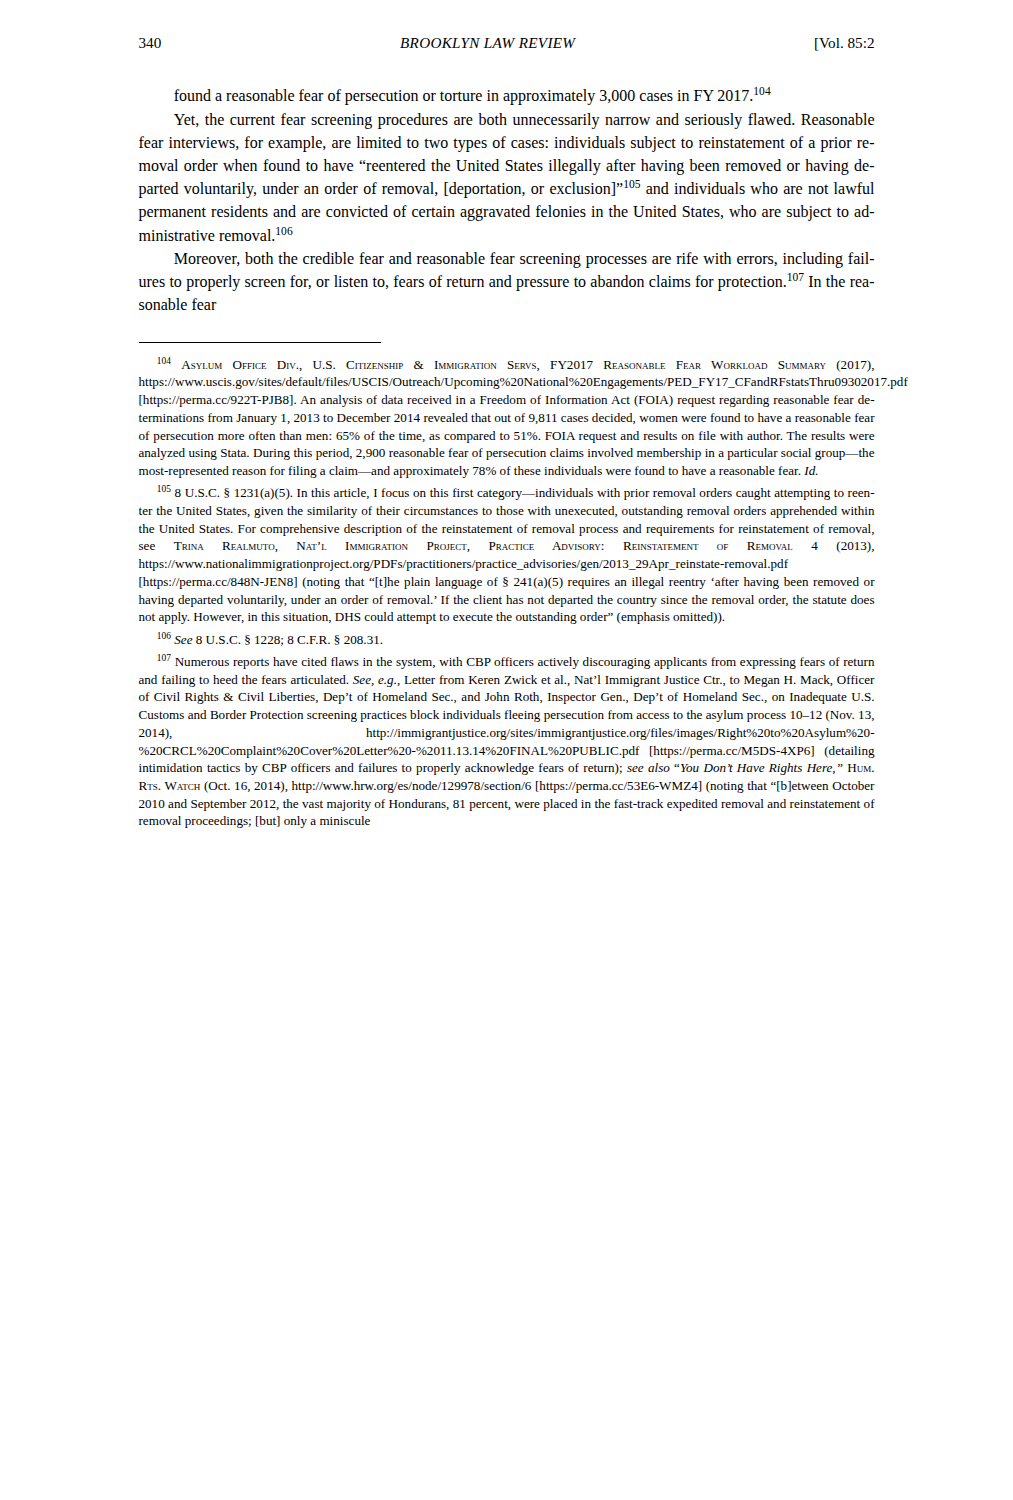340 BROOKLYN LAW REVIEW [Vol. 85:2
found a reasonable fear of persecution or torture in approximately 3,000 cases in FY 2017.104
Yet, the current fear screening procedures are both unnecessarily narrow and seriously flawed. Reasonable fear interviews, for example, are limited to two types of cases: individuals subject to reinstatement of a prior removal order when found to have “reentered the United States illegally after having been removed or having departed voluntarily, under an order of removal, [deportation, or exclusion]”105 and individuals who are not lawful permanent residents and are convicted of certain aggravated felonies in the United States, who are subject to administrative removal.106
Moreover, both the credible fear and reasonable fear screening processes are rife with errors, including failures to properly screen for, or listen to, fears of return and pressure to abandon claims for protection.107 In the reasonable fear
104 Asylum Office Div., U.S. Citizenship & Immigration Servs, FY2017 Reasonable Fear Workload Summary (2017), https://www.uscis.gov/sites/default/files/USCIS/Outreach/Upcoming%20National%20Engagements/PED_FY17_CFandRFstatsThru09302017.pdf [https://perma.cc/922T-PJB8]. An analysis of data received in a Freedom of Information Act (FOIA) request regarding reasonable fear determinations from January 1, 2013 to December 2014 revealed that out of 9,811 cases decided, women were found to have a reasonable fear of persecution more often than men: 65% of the time, as compared to 51%. FOIA request and results on file with author. The results were analyzed using Stata. During this period, 2,900 reasonable fear of persecution claims involved membership in a particular social group—the most-represented reason for filing a claim—and approximately 78% of these individuals were found to have a reasonable fear. Id.
105 8 U.S.C. § 1231(a)(5). In this article, I focus on this first category—individuals with prior removal orders caught attempting to reenter the United States, given the similarity of their circumstances to those with unexecuted, outstanding removal orders apprehended within the United States. For comprehensive description of the reinstatement of removal process and requirements for reinstatement of removal, see Trina Realmuto, Nat’l Immigration Project, Practice Advisory: Reinstatement of Removal 4 (2013), https://www.nationalimmigrationproject.org/PDFs/practitioners/practice_advisories/gen/2013_29Apr_reinstate-removal.pdf [https://perma.cc/848N-JEN8] (noting that “[t]he plain language of § 241(a)(5) requires an illegal reentry ‘after having been removed or having departed voluntarily, under an order of removal.’ If the client has not departed the country since the removal order, the statute does not apply. However, in this situation, DHS could attempt to execute the outstanding order” (emphasis omitted)).
106 See 8 U.S.C. § 1228; 8 C.F.R. § 208.31.
107 Numerous reports have cited flaws in the system, with CBP officers actively discouraging applicants from expressing fears of return and failing to heed the fears articulated. See, e.g., Letter from Keren Zwick et al., Nat’l Immigrant Justice Ctr., to Megan H. Mack, Officer of Civil Rights & Civil Liberties, Dep’t of Homeland Sec., and John Roth, Inspector Gen., Dep’t of Homeland Sec., on Inadequate U.S. Customs and Border Protection screening practices block individuals fleeing persecution from access to the asylum process 10–12 (Nov. 13, 2014), http://immigrantjustice.org/sites/immigrantjustice.org/files/images/Right%20to%20Asylum%20-%20CRCL%20Complaint%20Cover%20Letter%20-%2011.13.14%20FINAL%20PUBLIC.pdf [https://perma.cc/M5DS-4XP6] (detailing intimidation tactics by CBP officers and failures to properly acknowledge fears of return); see also “You Don’t Have Rights Here,” Hum. Rts. Watch (Oct. 16, 2014), http://www.hrw.org/es/node/129978/section/6 [https://perma.cc/53E6-WMZ4] (noting that “[b]etween October 2010 and September 2012, the vast majority of Hondurans, 81 percent, were placed in the fast-track expedited removal and reinstatement of removal proceedings; [but] only a miniscule